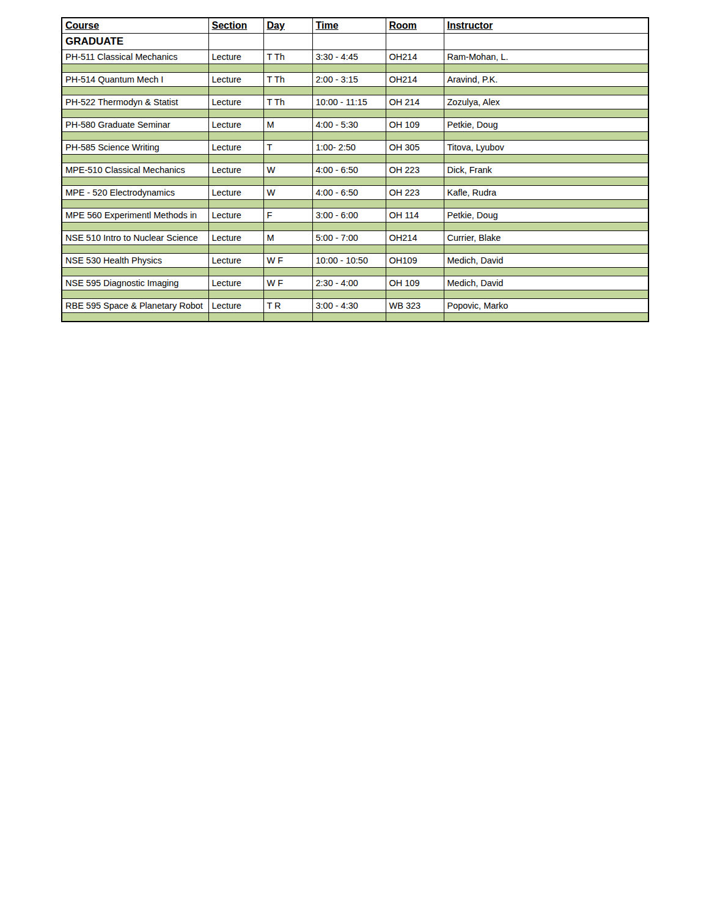| Course | Section | Day | Time | Room | Instructor |
| --- | --- | --- | --- | --- | --- |
| GRADUATE | | | | | |
| PH-511 Classical Mechanics | Lecture | T Th | 3:30 - 4:45 | OH214 | Ram-Mohan, L. |
| PH-514 Quantum Mech I | Lecture | T Th | 2:00 - 3:15 | OH214 | Aravind, P.K. |
| PH-522 Thermodyn & Statist | Lecture | T Th | 10:00 - 11:15 | OH 214 | Zozulya, Alex |
| PH-580 Graduate Seminar | Lecture | M | 4:00 - 5:30 | OH 109 | Petkie, Doug |
| PH-585 Science Writing | Lecture | T | 1:00- 2:50 | OH 305 | Titova, Lyubov |
| MPE-510 Classical Mechanics | Lecture | W | 4:00 - 6:50 | OH 223 | Dick, Frank |
| MPE - 520 Electrodynamics | Lecture | W | 4:00 - 6:50 | OH 223 | Kafle, Rudra |
| MPE 560 Experimentl Methods in | Lecture | F | 3:00 - 6:00 | OH 114 | Petkie, Doug |
| NSE 510 Intro to Nuclear Science | Lecture | M | 5:00 - 7:00 | OH214 | Currier, Blake |
| NSE 530 Health Physics | Lecture | W F | 10:00 - 10:50 | OH109 | Medich, David |
| NSE 595 Diagnostic Imaging | Lecture | W F | 2:30 - 4:00 | OH 109 | Medich, David |
| RBE 595 Space & Planetary Robot | Lecture | T R | 3:00 - 4:30 | WB 323 | Popovic, Marko |